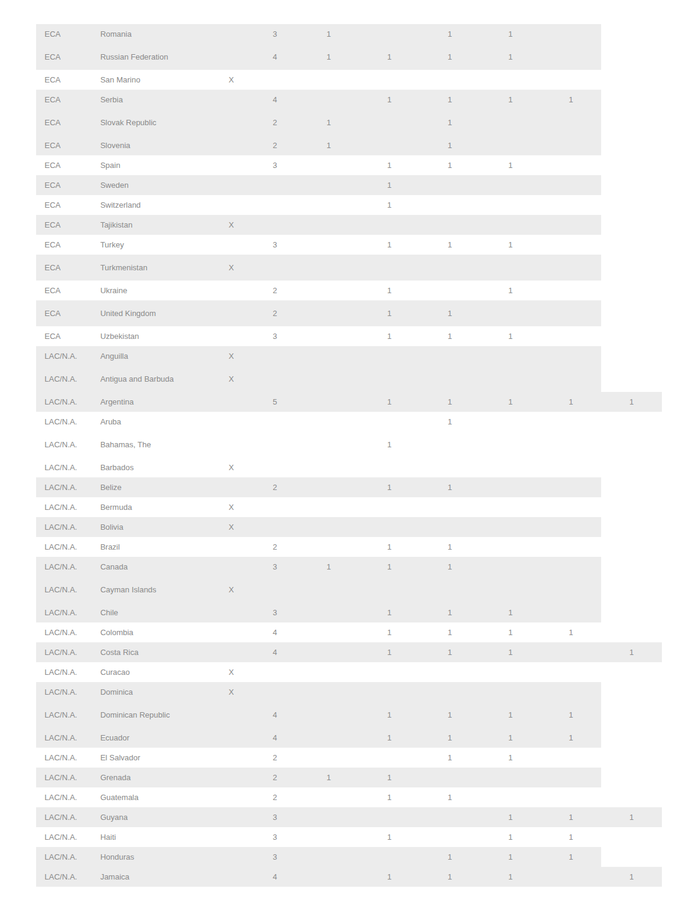| ECA | Romania | | 3 | 1 | | 1 | 1 | |
| ECA | Russian Federation | | 4 | 1 | 1 | 1 | 1 | |
| ECA | San Marino | X | | | | | | |
| ECA | Serbia | | 4 | | 1 | 1 | 1 | 1 |
| ECA | Slovak Republic | | 2 | 1 | | 1 | | |
| ECA | Slovenia | | 2 | 1 | | 1 | | |
| ECA | Spain | | 3 | | 1 | 1 | 1 | |
| ECA | Sweden | | | | 1 | | | |
| ECA | Switzerland | | | | 1 | | | |
| ECA | Tajikistan | X | | | | | | |
| ECA | Turkey | | 3 | | 1 | 1 | 1 | |
| ECA | Turkmenistan | X | | | | | | |
| ECA | Ukraine | | 2 | | 1 | | 1 | |
| ECA | United Kingdom | | 2 | | 1 | 1 | | |
| ECA | Uzbekistan | | 3 | | 1 | 1 | 1 | |
| LAC/N.A. | Anguilla | X | | | | | | |
| LAC/N.A. | Antigua and Barbuda | X | | | | | | |
| LAC/N.A. | Argentina | | 5 | | 1 | 1 | 1 | 1 | 1 |
| LAC/N.A. | Aruba | | | | | 1 | | |
| LAC/N.A. | Bahamas, The | | | | 1 | | | |
| LAC/N.A. | Barbados | X | | | | | | |
| LAC/N.A. | Belize | | 2 | | 1 | 1 | | |
| LAC/N.A. | Bermuda | X | | | | | | |
| LAC/N.A. | Bolivia | X | | | | | | |
| LAC/N.A. | Brazil | | 2 | | 1 | 1 | | |
| LAC/N.A. | Canada | | 3 | 1 | 1 | 1 | | |
| LAC/N.A. | Cayman Islands | X | | | | | | |
| LAC/N.A. | Chile | | 3 | | 1 | 1 | 1 | |
| LAC/N.A. | Colombia | | 4 | | 1 | 1 | 1 | 1 |
| LAC/N.A. | Costa Rica | | 4 | | 1 | 1 | 1 | | 1 |
| LAC/N.A. | Curacao | X | | | | | | |
| LAC/N.A. | Dominica | X | | | | | | |
| LAC/N.A. | Dominican Republic | | 4 | | 1 | 1 | 1 | 1 |
| LAC/N.A. | Ecuador | | 4 | | 1 | 1 | 1 | 1 |
| LAC/N.A. | El Salvador | | 2 | | | 1 | 1 | |
| LAC/N.A. | Grenada | | 2 | 1 | 1 | | | |
| LAC/N.A. | Guatemala | | 2 | | 1 | 1 | | |
| LAC/N.A. | Guyana | | 3 | | | | 1 | 1 | 1 |
| LAC/N.A. | Haiti | | 3 | | 1 | | 1 | 1 |
| LAC/N.A. | Honduras | | 3 | | | 1 | 1 | 1 |
| LAC/N.A. | Jamaica | | 4 | | 1 | 1 | 1 | | 1 |